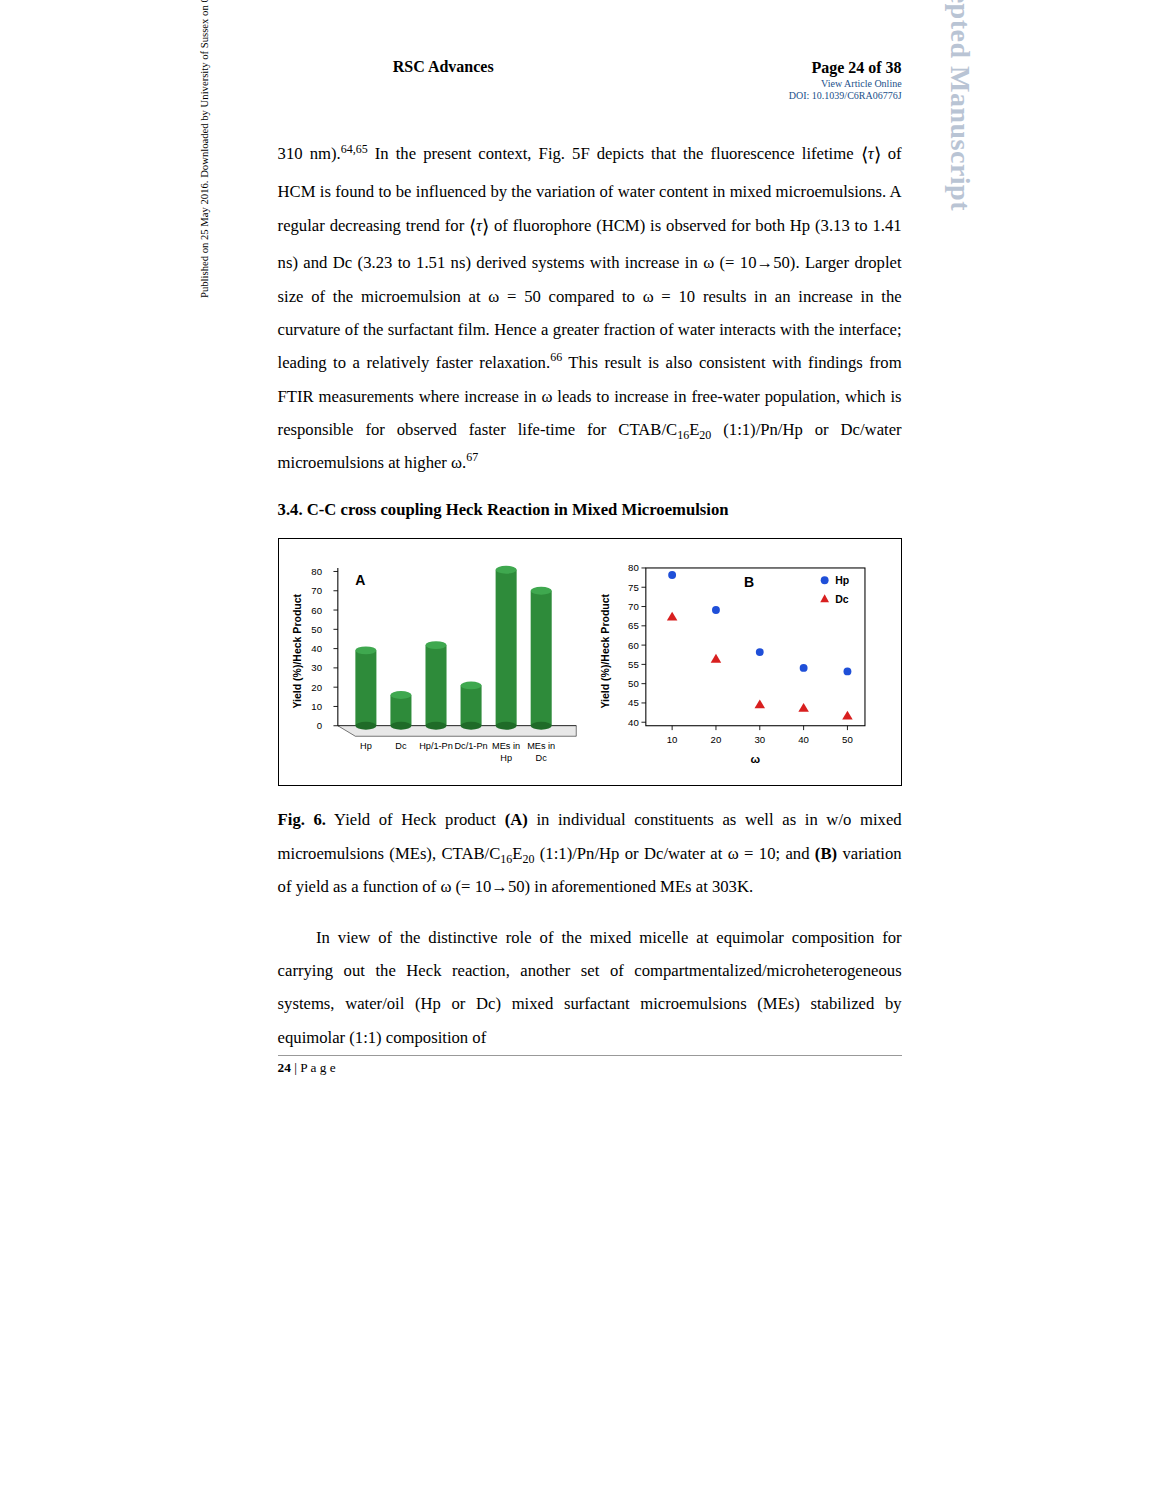Published on 25 May 2016. Downloaded by University of Sussex on 07/06/2016 07:19:46.
RSC Advances Accepted Manuscript
RSC Advances
Page 24 of 38
View Article Online
DOI: 10.1039/C6RA06776J
310 nm).64,65 In the present context, Fig. 5F depicts that the fluorescence lifetime ⟨τ⟩ of HCM is found to be influenced by the variation of water content in mixed microemulsions. A regular decreasing trend for ⟨τ⟩ of fluorophore (HCM) is observed for both Hp (3.13 to 1.41 ns) and Dc (3.23 to 1.51 ns) derived systems with increase in ω (= 10→50). Larger droplet size of the microemulsion at ω = 50 compared to ω = 10 results in an increase in the curvature of the surfactant film. Hence a greater fraction of water interacts with the interface; leading to a relatively faster relaxation.66 This result is also consistent with findings from FTIR measurements where increase in ω leads to increase in free-water population, which is responsible for observed faster life-time for CTAB/C16E20 (1:1)/Pn/Hp or Dc/water microemulsions at higher ω.67
3.4. C-C cross coupling Heck Reaction in Mixed Microemulsion
0 10 20 30 40 50 60 70 80 Yield (%)/Heck Product A Hp Dc Hp/1-Pn Dc/1-Pn MEs in Hp MEs in Dc
40 45 50 55 60 65 70 75 80 10 20 30 40 50 Yield (%)/Heck Product ω B Hp Dc
Fig. 6. Yield of Heck product (A) in individual constituents as well as in w/o mixed microemulsions (MEs), CTAB/C16E20 (1:1)/Pn/Hp or Dc/water at ω = 10; and (B) variation of yield as a function of ω (= 10→50) in aforementioned MEs at 303K.
In view of the distinctive role of the mixed micelle at equimolar composition for carrying out the Heck reaction, another set of compartmentalized/microheterogeneous systems, water/oil (Hp or Dc) mixed surfactant microemulsions (MEs) stabilized by equimolar (1:1) composition of
24 | P a g e